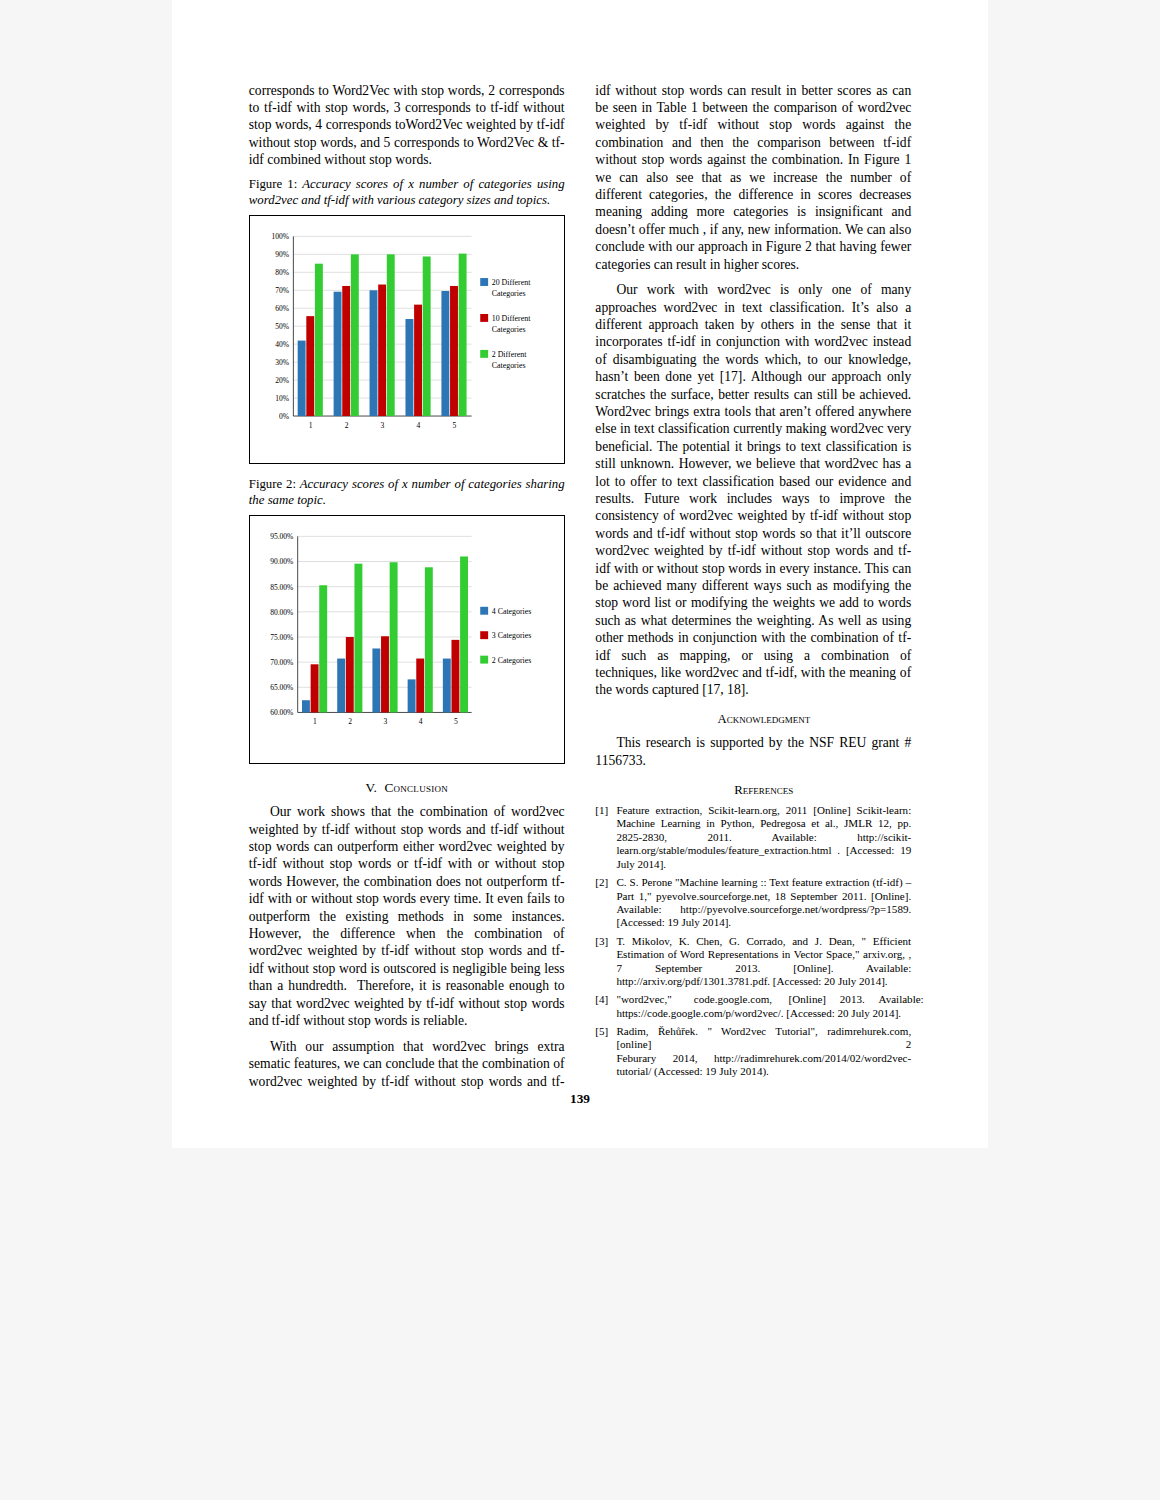corresponds to Word2Vec with stop words, 2 corresponds to tf-idf with stop words, 3 corresponds to tf-idf without stop words, 4 corresponds toWord2Vec weighted by tf-idf without stop words, and 5 corresponds to Word2Vec & tf-idf combined without stop words.
Figure 1: Accuracy scores of x number of categories using word2vec and tf-idf with various category sizes and topics.
100% 90% 80% 70% 60% 50% 40% 30% 20% 10% 0% 1 2 3 4 5 20 Different Categories 10 Different Categories 2 Different Categories
Figure 2: Accuracy scores of x number of categories sharing the same topic.
95.00% 90.00% 85.00% 80.00% 75.00% 70.00% 65.00% 60.00% 1 2 3 4 5 4 Categories 3 Categories 2 Categories
V. Conclusion
Our work shows that the combination of word2vec weighted by tf-idf without stop words and tf-idf without stop words can outperform either word2vec weighted by tf-idf without stop words or tf-idf with or without stop words However, the combination does not outperform tf-idf with or without stop words every time. It even fails to outperform the existing methods in some instances. However, the difference when the combination of word2vec weighted by tf-idf without stop words and tf-idf without stop word is outscored is negligible being less than a hundredth. Therefore, it is reasonable enough to say that word2vec weighted by tf-idf without stop words and tf-idf without stop words is reliable.
With our assumption that word2vec brings extra sematic features, we can conclude that the combination of word2vec weighted by tf-idf without stop words and tf-idf without stop words can result in better scores as can be seen in Table 1 between the comparison of word2vec weighted by tf-idf without stop words against the combination and then the comparison between tf-idf without stop words against the combination. In Figure 1 we can also see that as we increase the number of different categories, the difference in scores decreases meaning adding more categories is insignificant and doesn’t offer much , if any, new information. We can also conclude with our approach in Figure 2 that having fewer categories can result in higher scores.
Our work with word2vec is only one of many approaches word2vec in text classification. It’s also a different approach taken by others in the sense that it incorporates tf-idf in conjunction with word2vec instead of disambiguating the words which, to our knowledge, hasn’t been done yet [17]. Although our approach only scratches the surface, better results can still be achieved. Word2vec brings extra tools that aren’t offered anywhere else in text classification currently making word2vec very beneficial. The potential it brings to text classification is still unknown. However, we believe that word2vec has a lot to offer to text classification based our evidence and results. Future work includes ways to improve the consistency of word2vec weighted by tf-idf without stop words and tf-idf without stop words so that it’ll outscore word2vec weighted by tf-idf without stop words and tf-idf with or without stop words in every instance. This can be achieved many different ways such as modifying the stop word list or modifying the weights we add to words such as what determines the weighting. As well as using other methods in conjunction with the combination of tf-idf such as mapping, or using a combination of techniques, like word2vec and tf-idf, with the meaning of the words captured [17, 18].
Acknowledgment
This research is supported by the NSF REU grant # 1156733.
References
[1] Feature extraction, Scikit-learn.org, 2011 [Online] Scikit-learn: Machine Learning in Python, Pedregosa et al., JMLR 12, pp. 2825-2830, 2011. Available: http://scikit-learn.org/stable/modules/feature_extraction.html . [Accessed: 19 July 2014].
[2] C. S. Perone "Machine learning :: Text feature extraction (tf-idf) – Part 1," pyevolve.sourceforge.net, 18 September 2011. [Online]. Available: http://pyevolve.sourceforge.net/wordpress/?p=1589. [Accessed: 19 July 2014].
[3] T. Mikolov, K. Chen, G. Corrado, and J. Dean, " Efficient Estimation of Word Representations in Vector Space," arxiv.org, , 7 September 2013. [Online]. Available: http://arxiv.org/pdf/1301.3781.pdf. [Accessed: 20 July 2014].
[4]"word2vec," code.google.com, [Online] 2013. Available: https://code.google.com/p/word2vec/. [Accessed: 20 July 2014].
[5] Radim, Řehůřek. " Word2vec Tutorial", radimrehurek.com, [online] 2 Feburary 2014, http://radimrehurek.com/2014/02/word2vec-tutorial/ (Accessed: 19 July 2014).
139